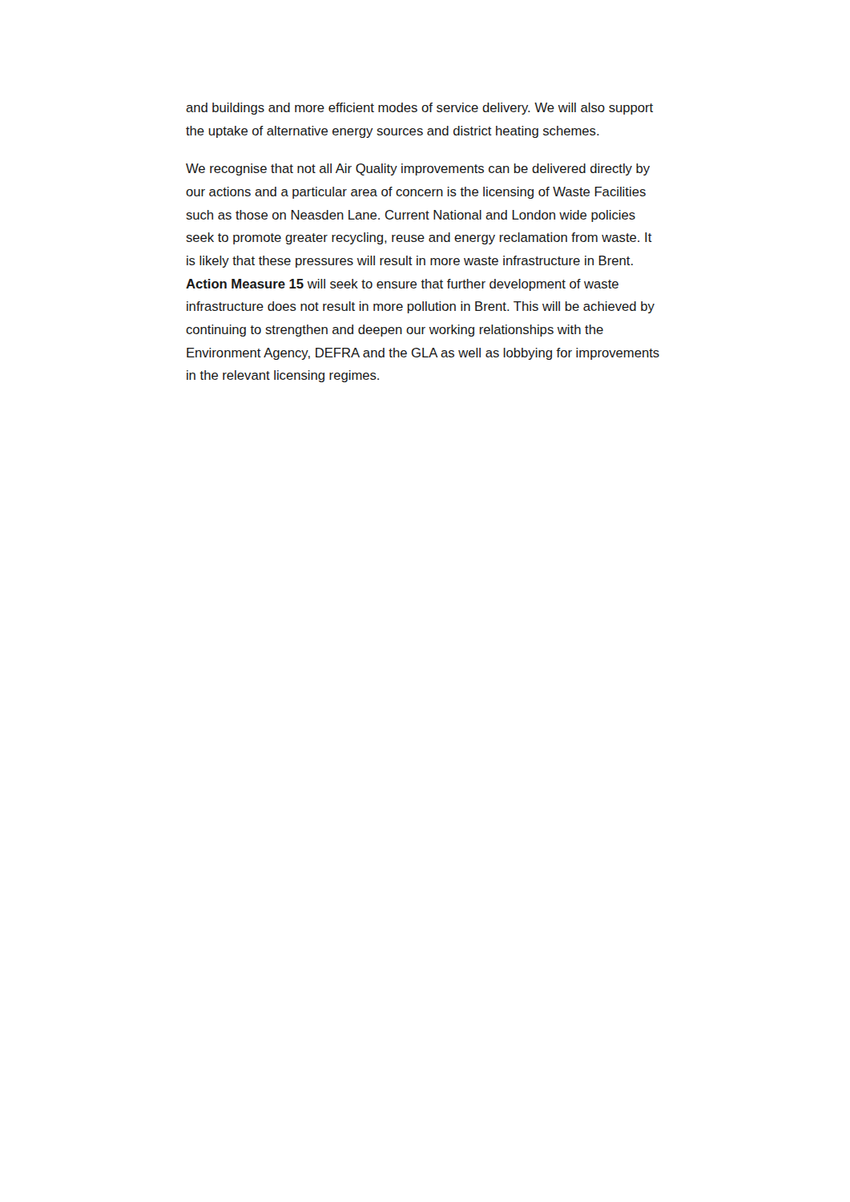and buildings and more efficient modes of service delivery. We will also support the uptake of alternative energy sources and district heating schemes.
We recognise that not all Air Quality improvements can be delivered directly by our actions and a particular area of concern is the licensing of Waste Facilities such as those on Neasden Lane. Current National and London wide policies seek to promote greater recycling, reuse and energy reclamation from waste. It is likely that these pressures will result in more waste infrastructure in Brent. Action Measure 15 will seek to ensure that further development of waste infrastructure does not result in more pollution in Brent. This will be achieved by continuing to strengthen and deepen our working relationships with the Environment Agency, DEFRA and the GLA as well as lobbying for improvements in the relevant licensing regimes.